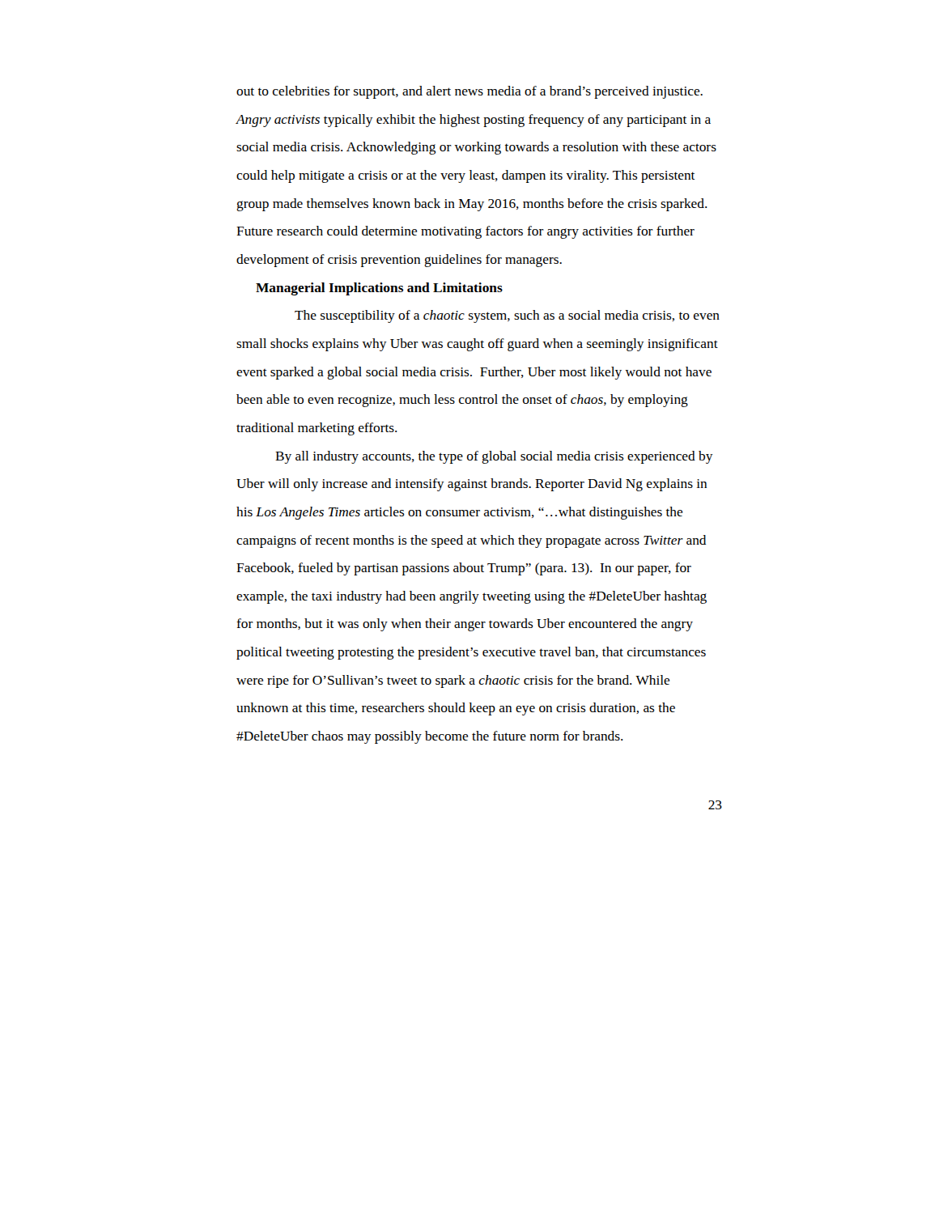out to celebrities for support, and alert news media of a brand’s perceived injustice. Angry activists typically exhibit the highest posting frequency of any participant in a social media crisis. Acknowledging or working towards a resolution with these actors could help mitigate a crisis or at the very least, dampen its virality. This persistent group made themselves known back in May 2016, months before the crisis sparked. Future research could determine motivating factors for angry activities for further development of crisis prevention guidelines for managers.
Managerial Implications and Limitations
The susceptibility of a chaotic system, such as a social media crisis, to even small shocks explains why Uber was caught off guard when a seemingly insignificant event sparked a global social media crisis. Further, Uber most likely would not have been able to even recognize, much less control the onset of chaos, by employing traditional marketing efforts.
By all industry accounts, the type of global social media crisis experienced by Uber will only increase and intensify against brands. Reporter David Ng explains in his Los Angeles Times articles on consumer activism, “…what distinguishes the campaigns of recent months is the speed at which they propagate across Twitter and Facebook, fueled by partisan passions about Trump” (para. 13). In our paper, for example, the taxi industry had been angrily tweeting using the #DeleteUber hashtag for months, but it was only when their anger towards Uber encountered the angry political tweeting protesting the president’s executive travel ban, that circumstances were ripe for O’Sullivan’s tweet to spark a chaotic crisis for the brand. While unknown at this time, researchers should keep an eye on crisis duration, as the #DeleteUber chaos may possibly become the future norm for brands.
23